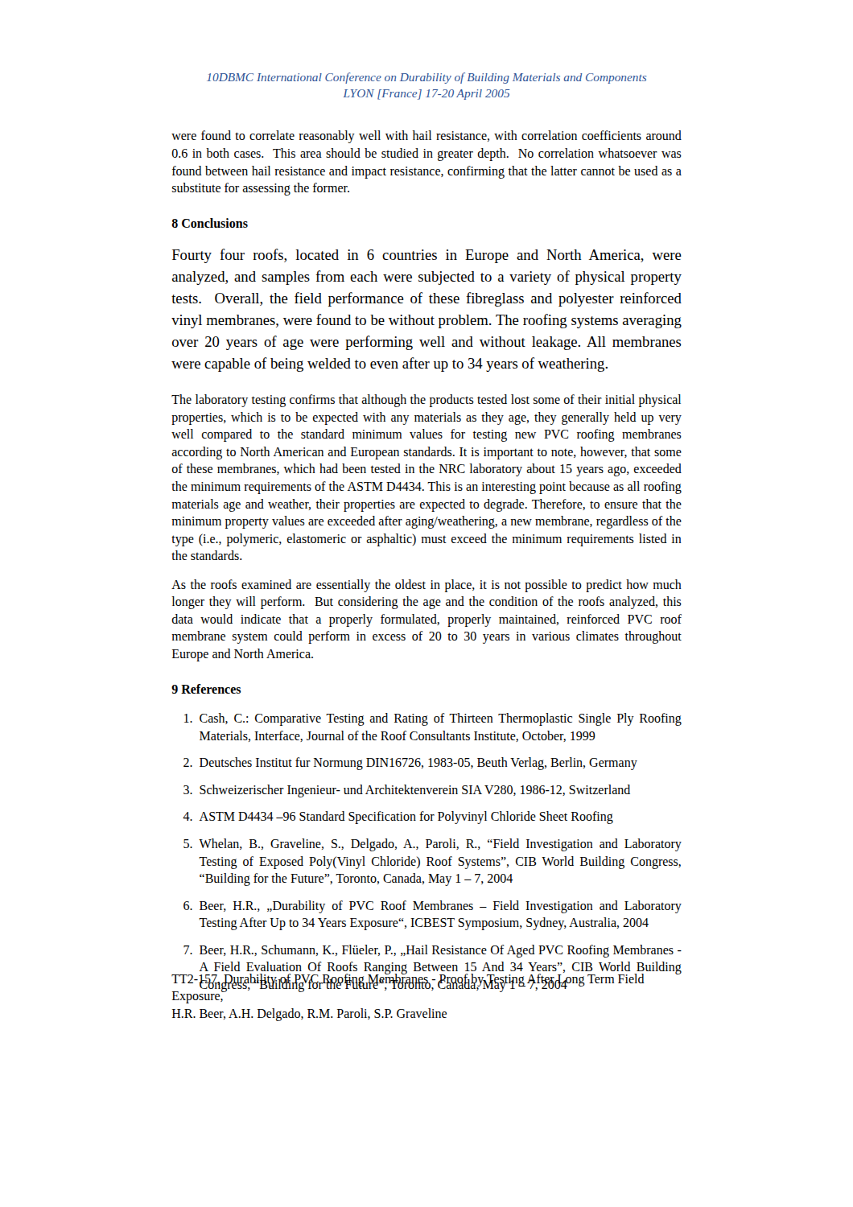10DBMC International Conference on Durability of Building Materials and Components
LYON [France] 17-20 April 2005
were found to correlate reasonably well with hail resistance, with correlation coefficients around 0.6 in both cases. This area should be studied in greater depth. No correlation whatsoever was found between hail resistance and impact resistance, confirming that the latter cannot be used as a substitute for assessing the former.
8 Conclusions
Fourty four roofs, located in 6 countries in Europe and North America, were analyzed, and samples from each were subjected to a variety of physical property tests. Overall, the field performance of these fibreglass and polyester reinforced vinyl membranes, were found to be without problem. The roofing systems averaging over 20 years of age were performing well and without leakage. All membranes were capable of being welded to even after up to 34 years of weathering.
The laboratory testing confirms that although the products tested lost some of their initial physical properties, which is to be expected with any materials as they age, they generally held up very well compared to the standard minimum values for testing new PVC roofing membranes according to North American and European standards. It is important to note, however, that some of these membranes, which had been tested in the NRC laboratory about 15 years ago, exceeded the minimum requirements of the ASTM D4434. This is an interesting point because as all roofing materials age and weather, their properties are expected to degrade. Therefore, to ensure that the minimum property values are exceeded after aging/weathering, a new membrane, regardless of the type (i.e., polymeric, elastomeric or asphaltic) must exceed the minimum requirements listed in the standards.
As the roofs examined are essentially the oldest in place, it is not possible to predict how much longer they will perform. But considering the age and the condition of the roofs analyzed, this data would indicate that a properly formulated, properly maintained, reinforced PVC roof membrane system could perform in excess of 20 to 30 years in various climates throughout Europe and North America.
9 References
Cash, C.: Comparative Testing and Rating of Thirteen Thermoplastic Single Ply Roofing Materials, Interface, Journal of the Roof Consultants Institute, October, 1999
Deutsches Institut fur Normung DIN16726, 1983-05, Beuth Verlag, Berlin, Germany
Schweizerischer Ingenieur- und Architektenverein SIA V280, 1986-12, Switzerland
ASTM D4434 –96 Standard Specification for Polyvinyl Chloride Sheet Roofing
Whelan, B., Graveline, S., Delgado, A., Paroli, R., “Field Investigation and Laboratory Testing of Exposed Poly(Vinyl Chloride) Roof Systems”, CIB World Building Congress, “Building for the Future”, Toronto, Canada, May 1 – 7, 2004
Beer, H.R., „Durability of PVC Roof Membranes – Field Investigation and Laboratory Testing After Up to 34 Years Exposure“, ICBEST Symposium, Sydney, Australia, 2004
Beer, H.R., Schumann, K., Flüeler, P., „Hail Resistance Of Aged PVC Roofing Membranes - A Field Evaluation Of Roofs Ranging Between 15 And 34 Years”, CIB World Building Congress, “Building for the Future”, Toronto, Canada, May 1 – 7, 2004
TT2-157, Durability of PVC Roofing Membranes - Proof by Testing After Long Term Field Exposure,
H.R. Beer, A.H. Delgado, R.M. Paroli, S.P. Graveline